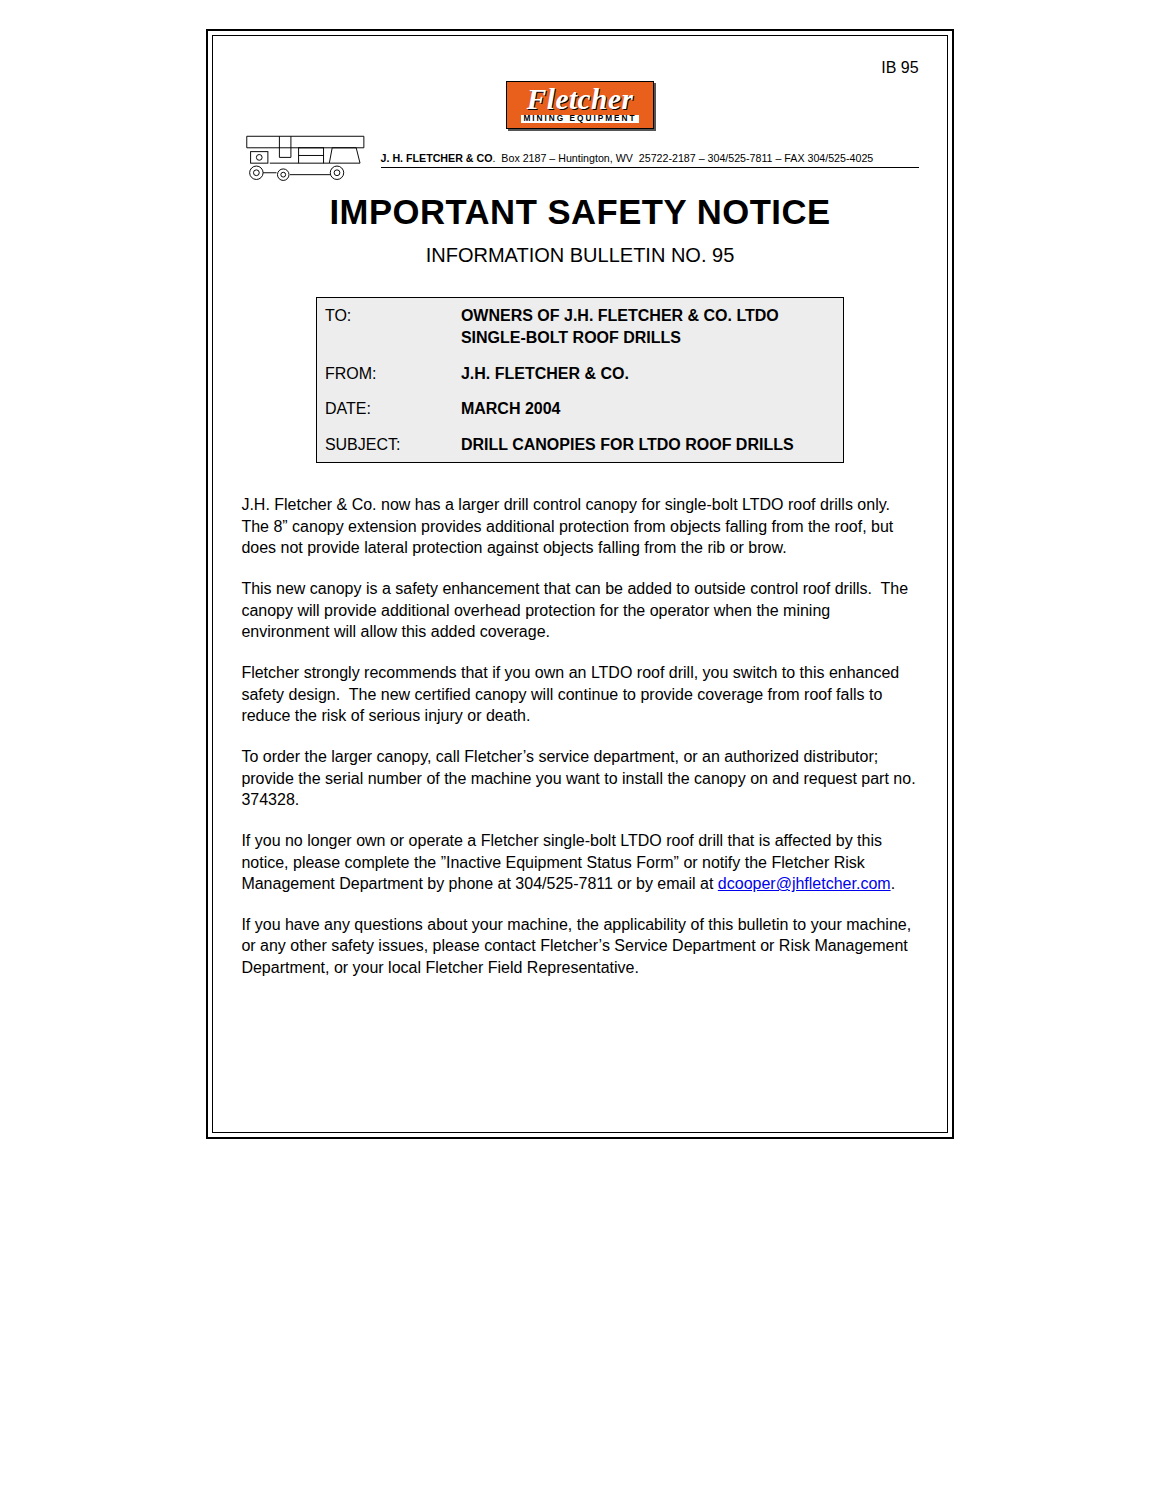IB 95
Fletcher MINING EQUIPMENT
J. H. FLETCHER & CO. Box 2187 – Huntington, WV 25722-2187 – 304/525-7811 – FAX 304/525-4025
IMPORTANT SAFETY NOTICE
INFORMATION BULLETIN NO. 95
| TO: | OWNERS OF J.H. FLETCHER & CO. LTDO SINGLE-BOLT ROOF DRILLS |
| FROM: | J.H. FLETCHER & CO. |
| DATE: | MARCH 2004 |
| SUBJECT: | DRILL CANOPIES FOR LTDO ROOF DRILLS |
J.H. Fletcher & Co. now has a larger drill control canopy for single-bolt LTDO roof drills only. The 8” canopy extension provides additional protection from objects falling from the roof, but does not provide lateral protection against objects falling from the rib or brow.
This new canopy is a safety enhancement that can be added to outside control roof drills. The canopy will provide additional overhead protection for the operator when the mining environment will allow this added coverage.
Fletcher strongly recommends that if you own an LTDO roof drill, you switch to this enhanced safety design. The new certified canopy will continue to provide coverage from roof falls to reduce the risk of serious injury or death.
To order the larger canopy, call Fletcher’s service department, or an authorized distributor; provide the serial number of the machine you want to install the canopy on and request part no. 374328.
If you no longer own or operate a Fletcher single-bolt LTDO roof drill that is affected by this notice, please complete the ”Inactive Equipment Status Form” or notify the Fletcher Risk Management Department by phone at 304/525-7811 or by email at dcooper@jhfletcher.com.
If you have any questions about your machine, the applicability of this bulletin to your machine, or any other safety issues, please contact Fletcher’s Service Department or Risk Management Department, or your local Fletcher Field Representative.